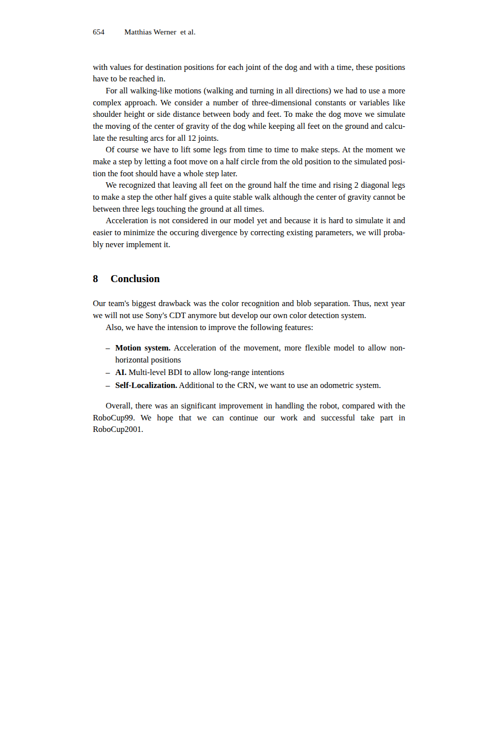654 Matthias Werner et al.
with values for destination positions for each joint of the dog and with a time, these positions have to be reached in.
For all walking-like motions (walking and turning in all directions) we had to use a more complex approach. We consider a number of three-dimensional constants or variables like shoulder height or side distance between body and feet. To make the dog move we simulate the moving of the center of gravity of the dog while keeping all feet on the ground and calculate the resulting arcs for all 12 joints.
Of course we have to lift some legs from time to time to make steps. At the moment we make a step by letting a foot move on a half circle from the old position to the simulated position the foot should have a whole step later.
We recognized that leaving all feet on the ground half the time and rising 2 diagonal legs to make a step the other half gives a quite stable walk although the center of gravity cannot be between three legs touching the ground at all times.
Acceleration is not considered in our model yet and because it is hard to simulate it and easier to minimize the occuring divergence by correcting existing parameters, we will probably never implement it.
8 Conclusion
Our team's biggest drawback was the color recognition and blob separation. Thus, next year we will not use Sony's CDT anymore but develop our own color detection system.
Also, we have the intension to improve the following features:
Motion system. Acceleration of the movement, more flexible model to allow non-horizontal positions
AI. Multi-level BDI to allow long-range intentions
Self-Localization. Additional to the CRN, we want to use an odometric system.
Overall, there was an significant improvement in handling the robot, compared with the RoboCup99. We hope that we can continue our work and successful take part in RoboCup2001.